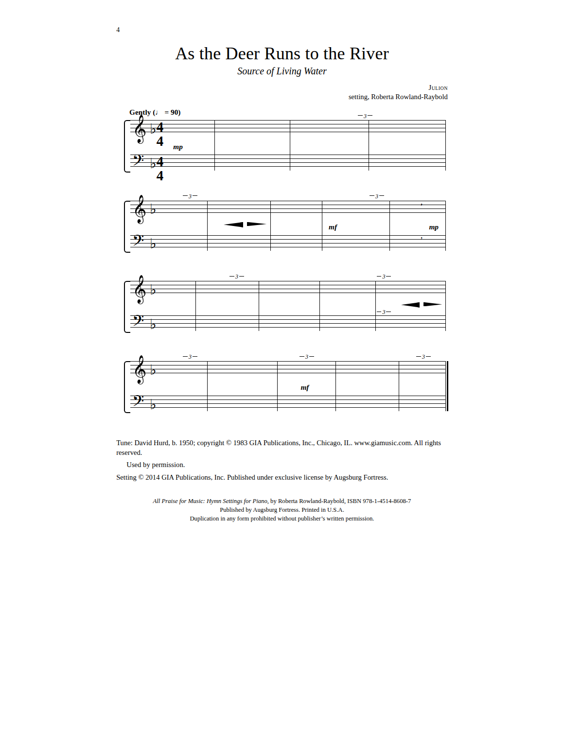4
As the Deer Runs to the River
Source of Living Water
Julion
setting, Roberta Rowland-Raybold
Gently (♩ = 90)
𝄞 𝄢 ♭ ♭ 4
4 4
4 mp 3
𝄞 𝄢 ♭ ♭ 3 3
mf mp , ,
𝄞 𝄢 ♭ ♭ 3 3 3
𝄞 𝄢 ♭ ♭ 3 3 3 mf
Tune: David Hurd, b. 1950; copyright © 1983 GIA Publications, Inc., Chicago, IL. www.giamusic.com. All rights reserved.
Used by permission.
Setting © 2014 GIA Publications, Inc. Published under exclusive license by Augsburg Fortress.
All Praise for Music: Hymn Settings for Piano, by Roberta Rowland-Raybold, ISBN 978-1-4514-8608-7
Published by Augsburg Fortress. Printed in U.S.A.
Duplication in any form prohibited without publisher’s written permission.